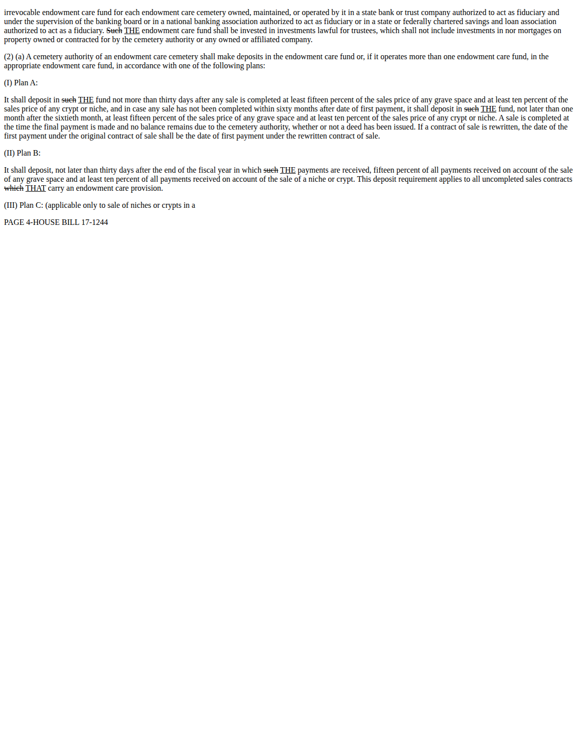irrevocable endowment care fund for each endowment care cemetery owned, maintained, or operated by it in a state bank or trust company authorized to act as fiduciary and under the supervision of the banking board or in a national banking association authorized to act as fiduciary or in a state or federally chartered savings and loan association authorized to act as a fiduciary. Such THE endowment care fund shall be invested in investments lawful for trustees, which shall not include investments in nor mortgages on property owned or contracted for by the cemetery authority or any owned or affiliated company.
(2) (a) A cemetery authority of an endowment care cemetery shall make deposits in the endowment care fund or, if it operates more than one endowment care fund, in the appropriate endowment care fund, in accordance with one of the following plans:
(I) Plan A:
It shall deposit in such THE fund not more than thirty days after any sale is completed at least fifteen percent of the sales price of any grave space and at least ten percent of the sales price of any crypt or niche, and in case any sale has not been completed within sixty months after date of first payment, it shall deposit in such THE fund, not later than one month after the sixtieth month, at least fifteen percent of the sales price of any grave space and at least ten percent of the sales price of any crypt or niche. A sale is completed at the time the final payment is made and no balance remains due to the cemetery authority, whether or not a deed has been issued. If a contract of sale is rewritten, the date of the first payment under the original contract of sale shall be the date of first payment under the rewritten contract of sale.
(II) Plan B:
It shall deposit, not later than thirty days after the end of the fiscal year in which such THE payments are received, fifteen percent of all payments received on account of the sale of any grave space and at least ten percent of all payments received on account of the sale of a niche or crypt. This deposit requirement applies to all uncompleted sales contracts which THAT carry an endowment care provision.
(III) Plan C: (applicable only to sale of niches or crypts in a
PAGE 4-HOUSE BILL 17-1244